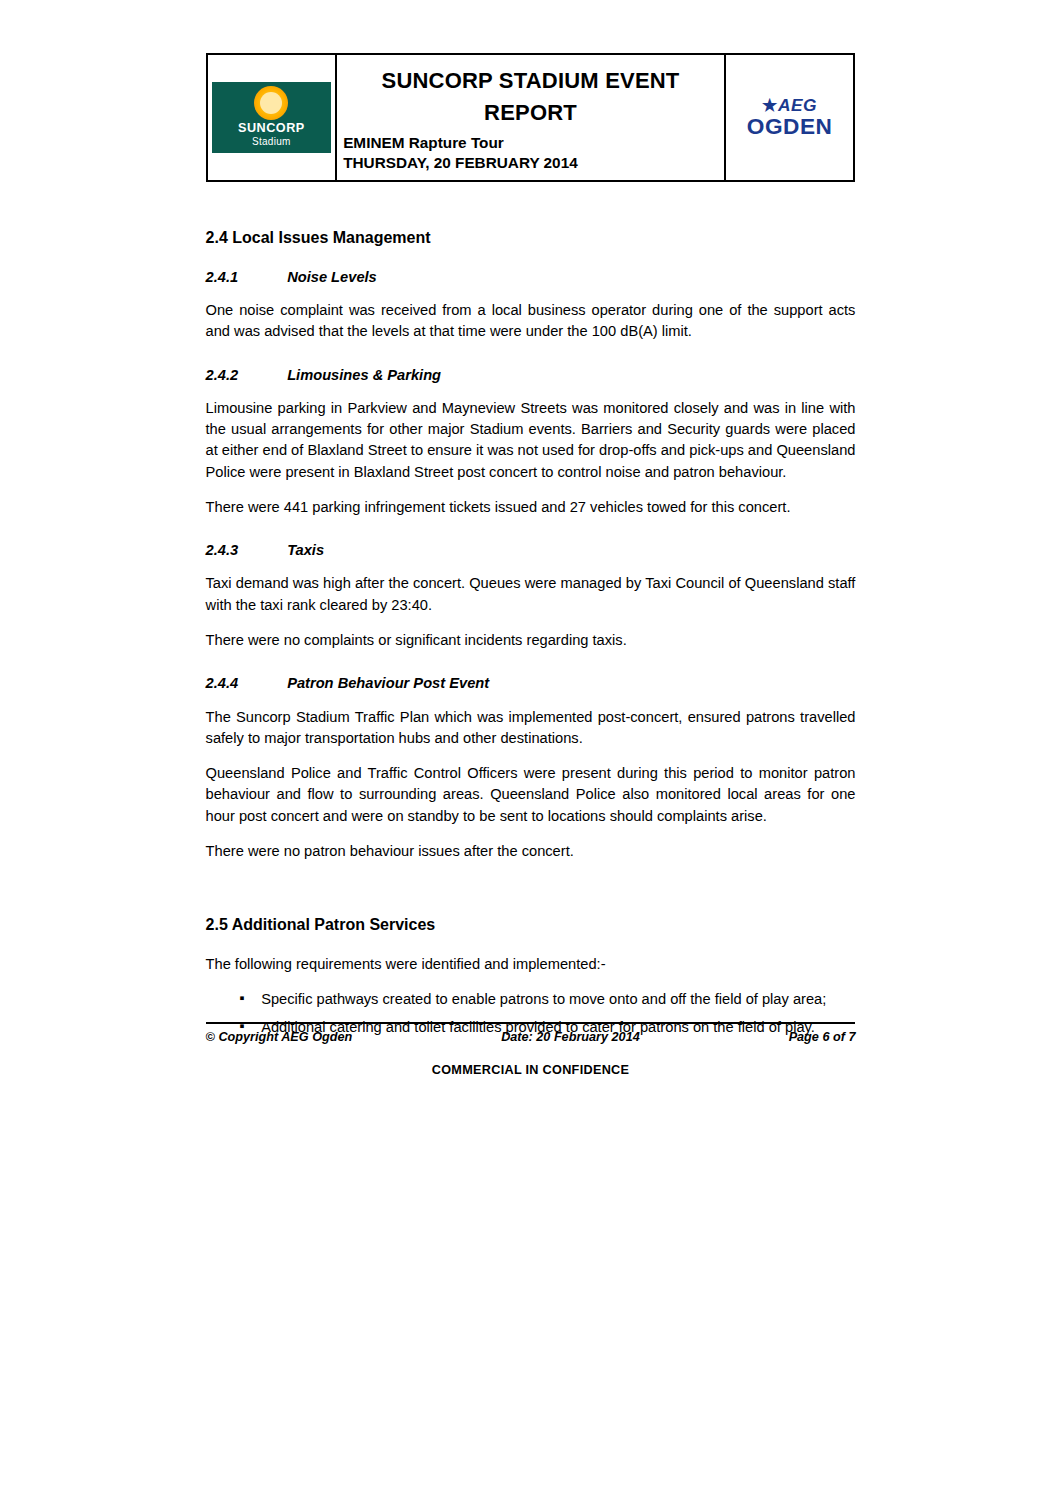SUNCORPStadium
SUNCORP STADIUM EVENT REPORT
EMINEM Rapture Tour
THURSDAY, 20 FEBRUARY 2014
★AEG
OGDEN
2.4 Local Issues Management
2.4.1 Noise Levels
One noise complaint was received from a local business operator during one of the support acts and was advised that the levels at that time were under the 100 dB(A) limit.
2.4.2 Limousines & Parking
Limousine parking in Parkview and Mayneview Streets was monitored closely and was in line with the usual arrangements for other major Stadium events. Barriers and Security guards were placed at either end of Blaxland Street to ensure it was not used for drop-offs and pick-ups and Queensland Police were present in Blaxland Street post concert to control noise and patron behaviour.
There were 441 parking infringement tickets issued and 27 vehicles towed for this concert.
2.4.3 Taxis
Taxi demand was high after the concert. Queues were managed by Taxi Council of Queensland staff with the taxi rank cleared by 23:40.
There were no complaints or significant incidents regarding taxis.
2.4.4 Patron Behaviour Post Event
The Suncorp Stadium Traffic Plan which was implemented post-concert, ensured patrons travelled safely to major transportation hubs and other destinations.
Queensland Police and Traffic Control Officers were present during this period to monitor patron behaviour and flow to surrounding areas. Queensland Police also monitored local areas for one hour post concert and were on standby to be sent to locations should complaints arise.
There were no patron behaviour issues after the concert.
2.5 Additional Patron Services
The following requirements were identified and implemented:-
Specific pathways created to enable patrons to move onto and off the field of play area;
Additional catering and toilet facilities provided to cater for patrons on the field of play.
© Copyright AEG Ogden
Date: 20 February 2014
Page 6 of 7
COMMERCIAL IN CONFIDENCE